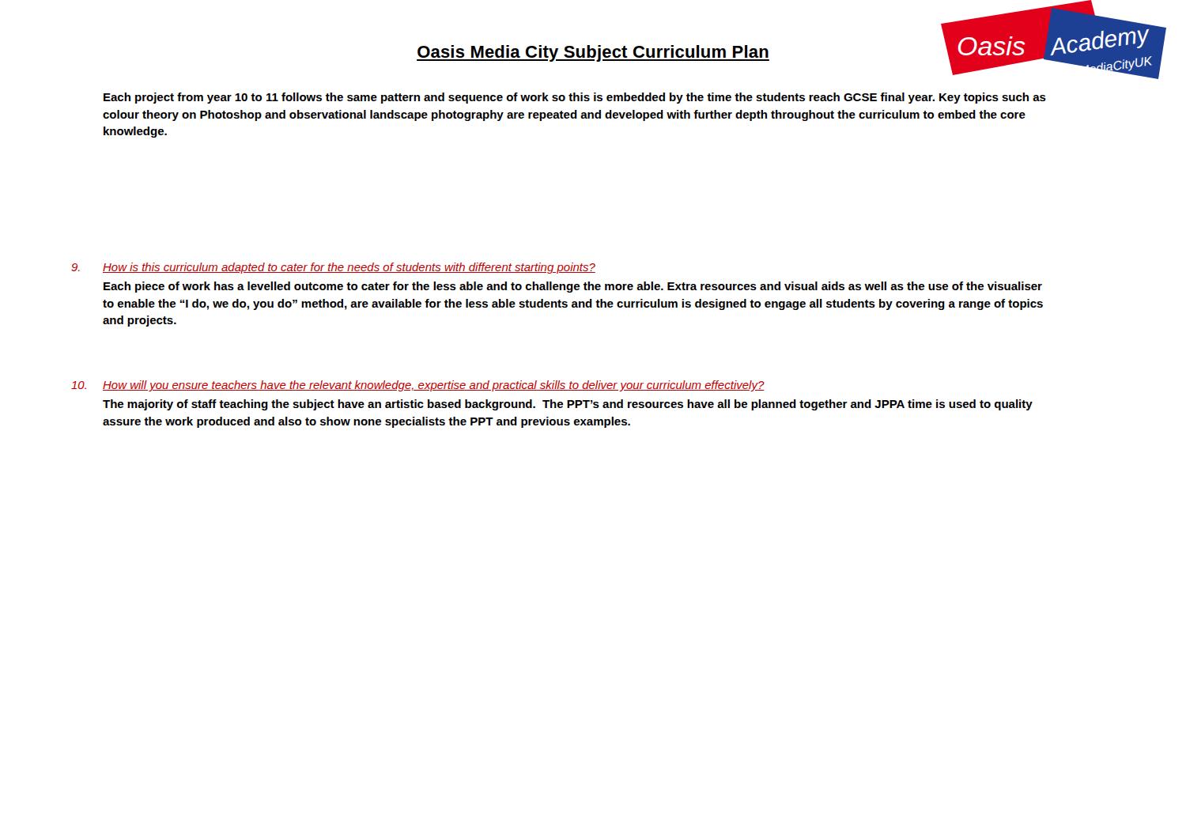Oasis Academy MediaCityUK
Oasis Media City Subject Curriculum Plan
Each project from year 10 to 11 follows the same pattern and sequence of work so this is embedded by the time the students reach GCSE final year. Key topics such as colour theory on Photoshop and observational landscape photography are repeated and developed with further depth throughout the curriculum to embed the core knowledge.
How is this curriculum adapted to cater for the needs of students with different starting points?
Each piece of work has a levelled outcome to cater for the less able and to challenge the more able. Extra resources and visual aids as well as the use of the visualiser to enable the “I do, we do, you do” method, are available for the less able students and the curriculum is designed to engage all students by covering a range of topics and projects.
How will you ensure teachers have the relevant knowledge, expertise and practical skills to deliver your curriculum effectively?
The majority of staff teaching the subject have an artistic based background. The PPT’s and resources have all be planned together and JPPA time is used to quality assure the work produced and also to show none specialists the PPT and previous examples.